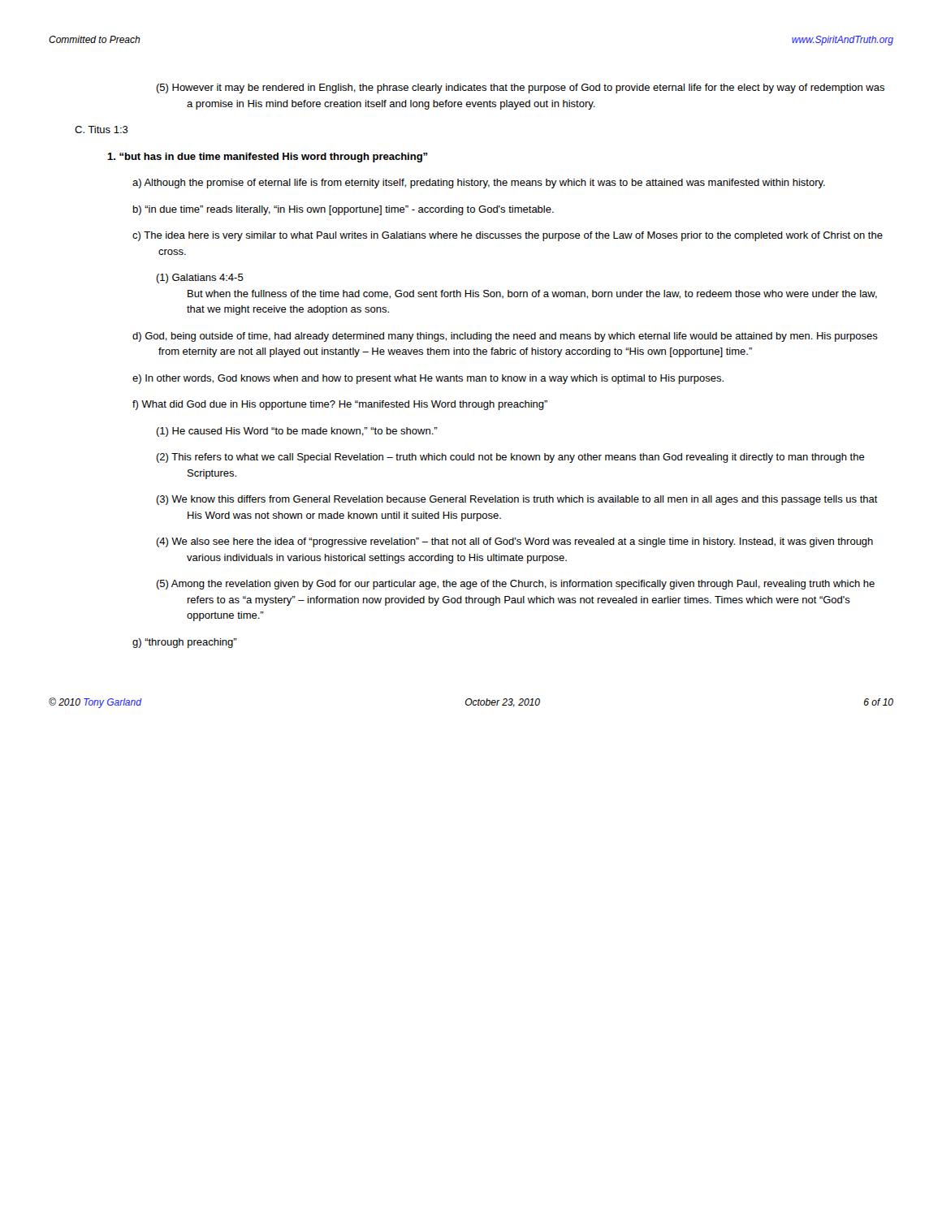Committed to Preach www.SpiritAndTruth.org
(5) However it may be rendered in English, the phrase clearly indicates that the purpose of God to provide eternal life for the elect by way of redemption was a promise in His mind before creation itself and long before events played out in history.
C. Titus 1:3
1. “but has in due time manifested His word through preaching”
a) Although the promise of eternal life is from eternity itself, predating history, the means by which it was to be attained was manifested within history.
b) “in due time” reads literally, “in His own [opportune] time” - according to God's timetable.
c) The idea here is very similar to what Paul writes in Galatians where he discusses the purpose of the Law of Moses prior to the completed work of Christ on the cross.
(1) Galatians 4:4-5 But when the fullness of the time had come, God sent forth His Son, born of a woman, born under the law, to redeem those who were under the law, that we might receive the adoption as sons.
d) God, being outside of time, had already determined many things, including the need and means by which eternal life would be attained by men. His purposes from eternity are not all played out instantly – He weaves them into the fabric of history according to “His own [opportune] time.”
e) In other words, God knows when and how to present what He wants man to know in a way which is optimal to His purposes.
f) What did God due in His opportune time? He “manifested His Word through preaching”
(1) He caused His Word “to be made known,” “to be shown.”
(2) This refers to what we call Special Revelation – truth which could not be known by any other means than God revealing it directly to man through the Scriptures.
(3) We know this differs from General Revelation because General Revelation is truth which is available to all men in all ages and this passage tells us that His Word was not shown or made known until it suited His purpose.
(4) We also see here the idea of “progressive revelation” – that not all of God's Word was revealed at a single time in history. Instead, it was given through various individuals in various historical settings according to His ultimate purpose.
(5) Among the revelation given by God for our particular age, the age of the Church, is information specifically given through Paul, revealing truth which he refers to as “a mystery” – information now provided by God through Paul which was not revealed in earlier times. Times which were not “God's opportune time.”
g) “through preaching”
© 2010 Tony Garland October 23, 2010 6 of 10